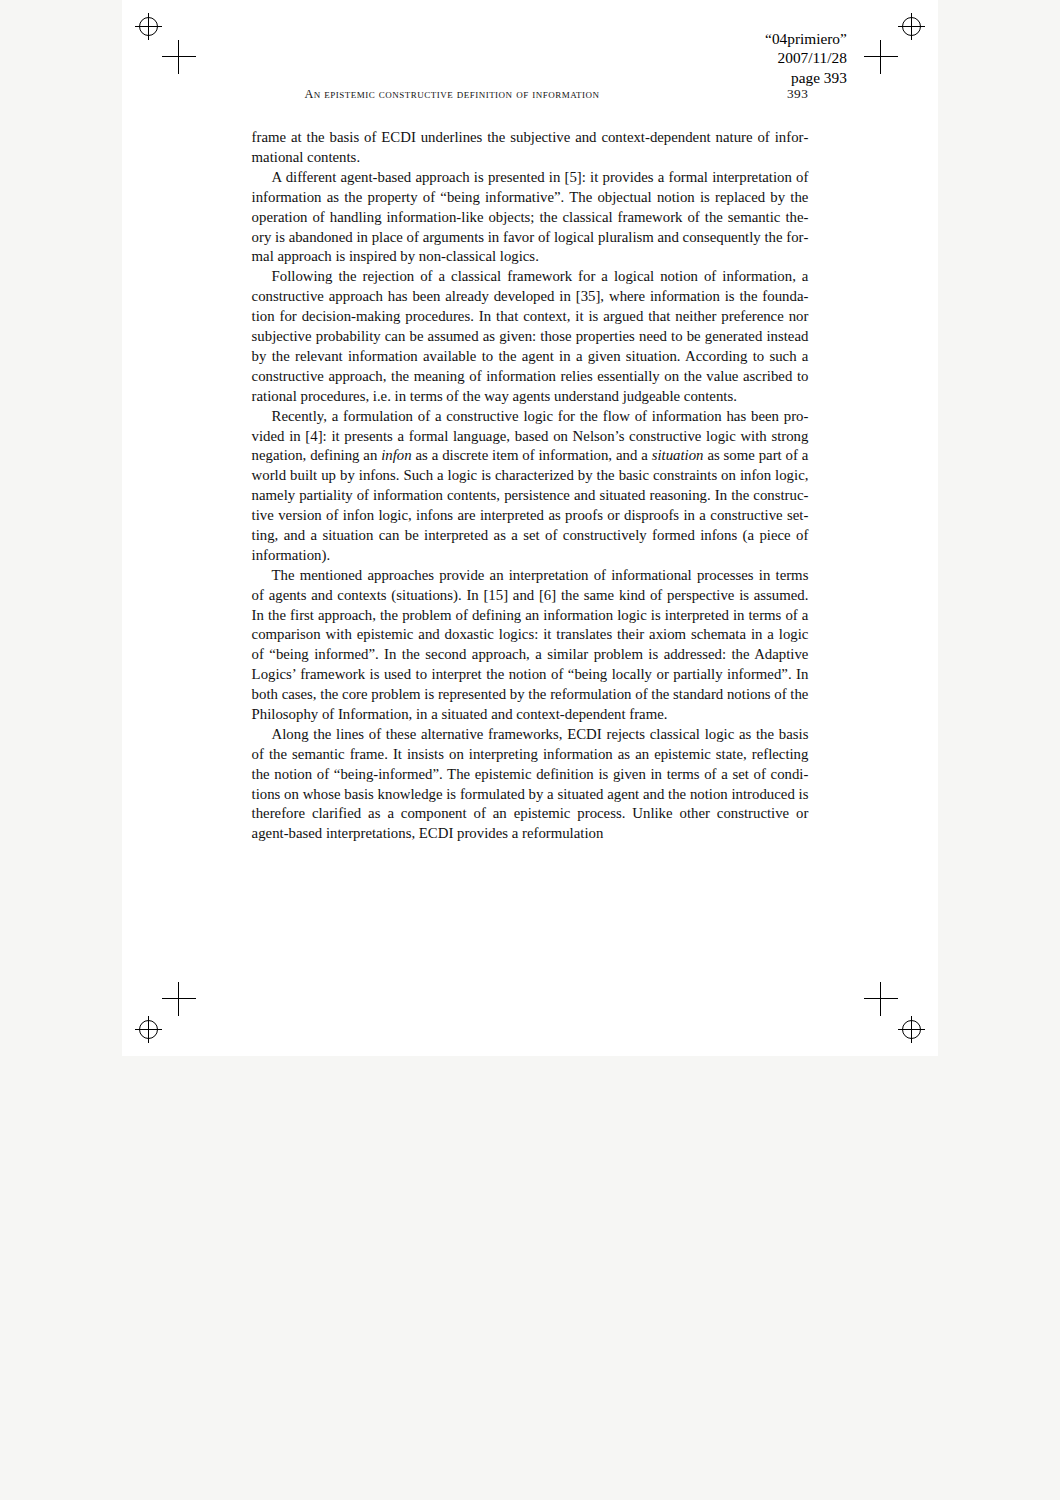“04primiero”
2007/11/28
page 393
An epistemic constructive definition of information 393
frame at the basis of ECDI underlines the subjective and context-dependent nature of informational contents.
A different agent-based approach is presented in [5]: it provides a formal interpretation of information as the property of “being informative”. The objectual notion is replaced by the operation of handling information-like objects; the classical framework of the semantic theory is abandoned in place of arguments in favor of logical pluralism and consequently the formal approach is inspired by non-classical logics.
Following the rejection of a classical framework for a logical notion of information, a constructive approach has been already developed in [35], where information is the foundation for decision-making procedures. In that context, it is argued that neither preference nor subjective probability can be assumed as given: those properties need to be generated instead by the relevant information available to the agent in a given situation. According to such a constructive approach, the meaning of information relies essentially on the value ascribed to rational procedures, i.e. in terms of the way agents understand judgeable contents.
Recently, a formulation of a constructive logic for the flow of information has been provided in [4]: it presents a formal language, based on Nelson’s constructive logic with strong negation, defining an infon as a discrete item of information, and a situation as some part of a world built up by infons. Such a logic is characterized by the basic constraints on infon logic, namely partiality of information contents, persistence and situated reasoning. In the constructive version of infon logic, infons are interpreted as proofs or disproofs in a constructive setting, and a situation can be interpreted as a set of constructively formed infons (a piece of information).
The mentioned approaches provide an interpretation of informational processes in terms of agents and contexts (situations). In [15] and [6] the same kind of perspective is assumed. In the first approach, the problem of defining an information logic is interpreted in terms of a comparison with epistemic and doxastic logics: it translates their axiom schemata in a logic of “being informed”. In the second approach, a similar problem is addressed: the Adaptive Logics’ framework is used to interpret the notion of “being locally or partially informed”. In both cases, the core problem is represented by the reformulation of the standard notions of the Philosophy of Information, in a situated and context-dependent frame.
Along the lines of these alternative frameworks, ECDI rejects classical logic as the basis of the semantic frame. It insists on interpreting information as an epistemic state, reflecting the notion of “being-informed”. The epistemic definition is given in terms of a set of conditions on whose basis knowledge is formulated by a situated agent and the notion introduced is therefore clarified as a component of an epistemic process. Unlike other constructive or agent-based interpretations, ECDI provides a reformulation